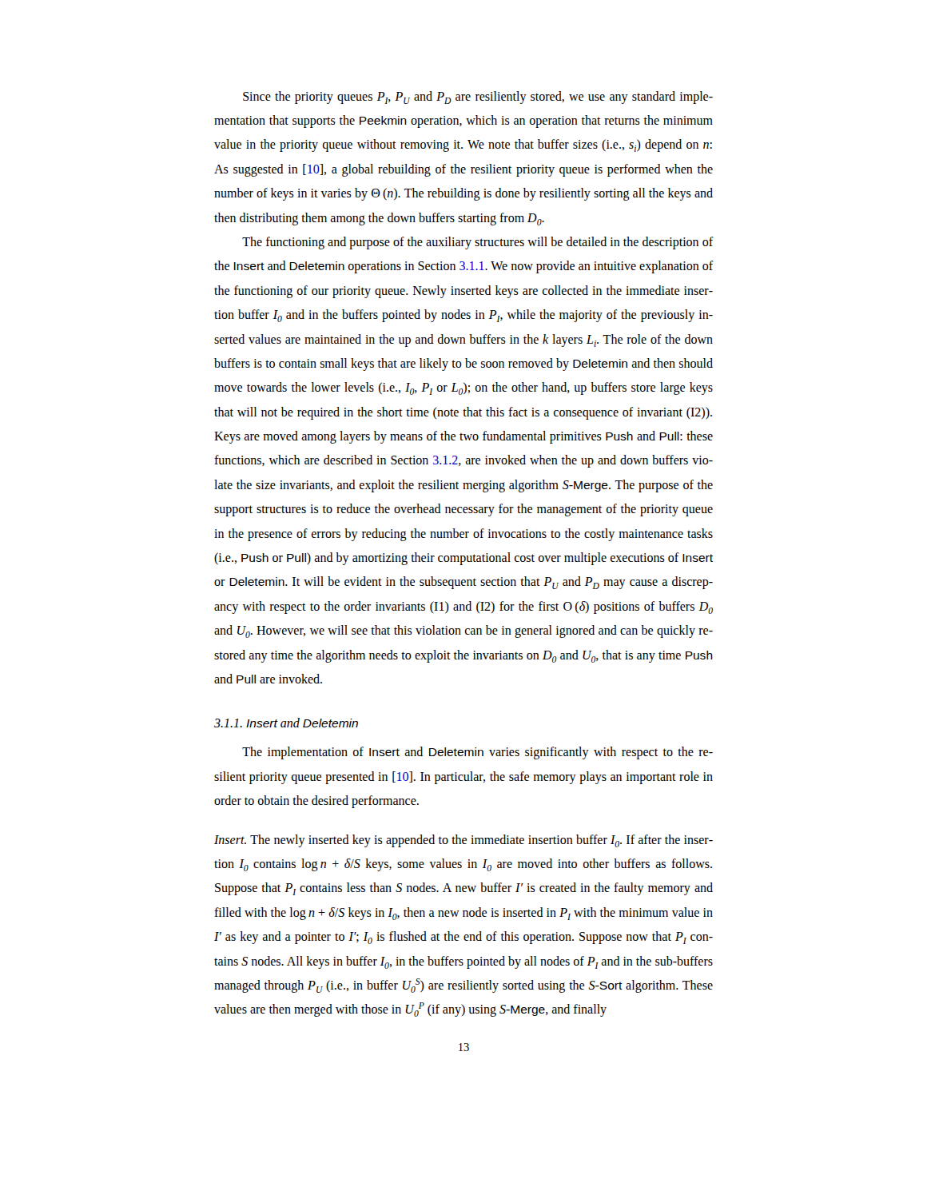Since the priority queues PI, PU and PD are resiliently stored, we use any standard implementation that supports the Peekmin operation, which is an operation that returns the minimum value in the priority queue without removing it. We note that buffer sizes (i.e., si) depend on n: As suggested in [10], a global rebuilding of the resilient priority queue is performed when the number of keys in it varies by Θ (n). The rebuilding is done by resiliently sorting all the keys and then distributing them among the down buffers starting from D0.
The functioning and purpose of the auxiliary structures will be detailed in the description of the Insert and Deletemin operations in Section 3.1.1. We now provide an intuitive explanation of the functioning of our priority queue. Newly inserted keys are collected in the immediate insertion buffer I0 and in the buffers pointed by nodes in PI, while the majority of the previously inserted values are maintained in the up and down buffers in the k layers Li. The role of the down buffers is to contain small keys that are likely to be soon removed by Deletemin and then should move towards the lower levels (i.e., I0, PI or L0); on the other hand, up buffers store large keys that will not be required in the short time (note that this fact is a consequence of invariant (I2)). Keys are moved among layers by means of the two fundamental primitives Push and Pull: these functions, which are described in Section 3.1.2, are invoked when the up and down buffers violate the size invariants, and exploit the resilient merging algorithm S-Merge. The purpose of the support structures is to reduce the overhead necessary for the management of the priority queue in the presence of errors by reducing the number of invocations to the costly maintenance tasks (i.e., Push or Pull) and by amortizing their computational cost over multiple executions of Insert or Deletemin. It will be evident in the subsequent section that PU and PD may cause a discrepancy with respect to the order invariants (I1) and (I2) for the first O (δ) positions of buffers D0 and U0. However, we will see that this violation can be in general ignored and can be quickly restored any time the algorithm needs to exploit the invariants on D0 and U0, that is any time Push and Pull are invoked.
3.1.1. Insert and Deletemin
The implementation of Insert and Deletemin varies significantly with respect to the resilient priority queue presented in [10]. In particular, the safe memory plays an important role in order to obtain the desired performance.
Insert. The newly inserted key is appended to the immediate insertion buffer I0. If after the insertion I0 contains log n + δ/S keys, some values in I0 are moved into other buffers as follows. Suppose that PI contains less than S nodes. A new buffer I′ is created in the faulty memory and filled with the log n + δ/S keys in I0, then a new node is inserted in PI with the minimum value in I′ as key and a pointer to I′; I0 is flushed at the end of this operation. Suppose now that PI contains S nodes. All keys in buffer I0, in the buffers pointed by all nodes of PI and in the sub-buffers managed through PU (i.e., in buffer U0S) are resiliently sorted using the S-Sort algorithm. These values are then merged with those in U0P (if any) using S-Merge, and finally
13